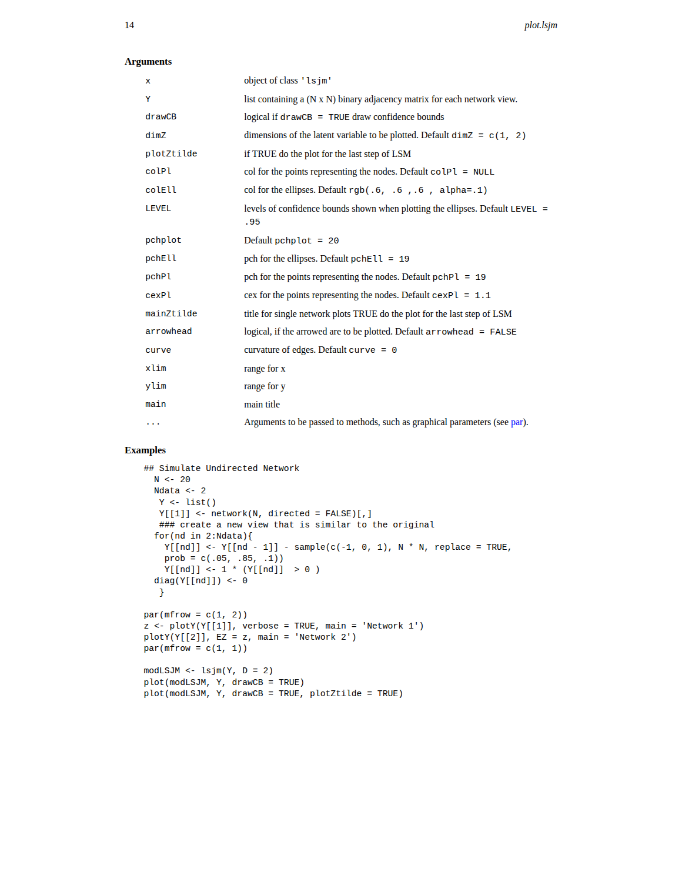14 plot.lsjm
Arguments
x
object of class 'lsjm'
Y
list containing a (N x N) binary adjacency matrix for each network view.
drawCB
logical if drawCB = TRUE draw confidence bounds
dimZ
dimensions of the latent variable to be plotted. Default dimZ = c(1, 2)
plotZtilde
if TRUE do the plot for the last step of LSM
colPl
col for the points representing the nodes. Default colPl = NULL
colEll
col for the ellipses. Default rgb(.6, .6 ,.6 , alpha=.1)
LEVEL
levels of confidence bounds shown when plotting the ellipses. Default LEVEL = .95
pchplot
Default pchplot = 20
pchEll
pch for the ellipses. Default pchEll = 19
pchPl
pch for the points representing the nodes. Default pchPl = 19
cexPl
cex for the points representing the nodes. Default cexPl = 1.1
mainZtilde
title for single network plots TRUE do the plot for the last step of LSM
arrowhead
logical, if the arrowed are to be plotted. Default arrowhead = FALSE
curve
curvature of edges. Default curve = 0
xlim
range for x
ylim
range for y
main
main title
...
Arguments to be passed to methods, such as graphical parameters (see par).
Examples
## Simulate Undirected Network
  N <- 20
  Ndata <- 2
   Y <- list()
   Y[[1]] <- network(N, directed = FALSE)[,]
   ### create a new view that is similar to the original
  for(nd in 2:Ndata){
    Y[[nd]] <- Y[[nd - 1]] - sample(c(-1, 0, 1), N * N, replace = TRUE,
    prob = c(.05, .85, .1))
    Y[[nd]] <- 1 * (Y[[nd]]  > 0 )
  diag(Y[[nd]]) <- 0
   }

par(mfrow = c(1, 2))
z <- plotY(Y[[1]], verbose = TRUE, main = 'Network 1')
plotY(Y[[2]], EZ = z, main = 'Network 2')
par(mfrow = c(1, 1))

modLSJM <- lsjm(Y, D = 2)
plot(modLSJM, Y, drawCB = TRUE)
plot(modLSJM, Y, drawCB = TRUE, plotZtilde = TRUE)